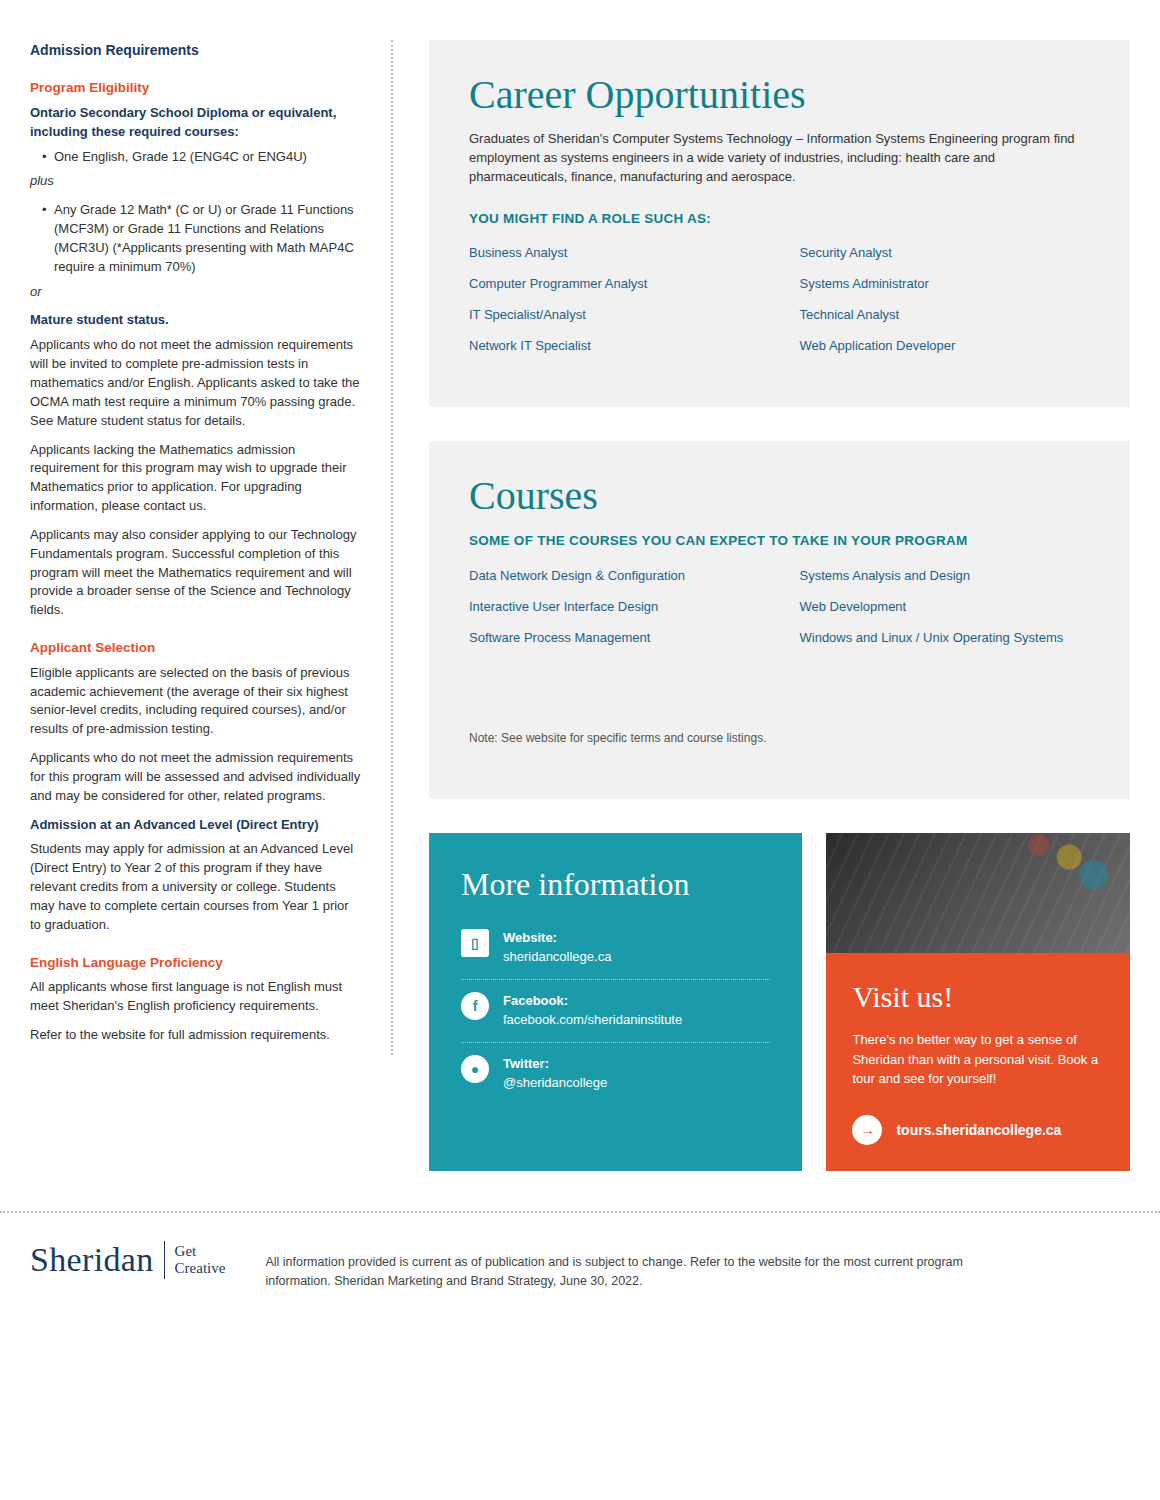Admission Requirements
Program Eligibility
Ontario Secondary School Diploma or equivalent, including these required courses:
One English, Grade 12 (ENG4C or ENG4U)
plus
Any Grade 12 Math* (C or U) or Grade 11 Functions (MCF3M) or Grade 11 Functions and Relations (MCR3U) (*Applicants presenting with Math MAP4C require a minimum 70%)
or
Mature student status.
Applicants who do not meet the admission requirements will be invited to complete pre-admission tests in mathematics and/or English. Applicants asked to take the OCMA math test require a minimum 70% passing grade. See Mature student status for details.
Applicants lacking the Mathematics admission requirement for this program may wish to upgrade their Mathematics prior to application. For upgrading information, please contact us.
Applicants may also consider applying to our Technology Fundamentals program. Successful completion of this program will meet the Mathematics requirement and will provide a broader sense of the Science and Technology fields.
Applicant Selection
Eligible applicants are selected on the basis of previous academic achievement (the average of their six highest senior-level credits, including required courses), and/or results of pre-admission testing.
Applicants who do not meet the admission requirements for this program will be assessed and advised individually and may be considered for other, related programs.
Admission at an Advanced Level (Direct Entry)
Students may apply for admission at an Advanced Level (Direct Entry) to Year 2 of this program if they have relevant credits from a university or college. Students may have to complete certain courses from Year 1 prior to graduation.
English Language Proficiency
All applicants whose first language is not English must meet Sheridan's English proficiency requirements.
Refer to the website for full admission requirements.
Career Opportunities
Graduates of Sheridan's Computer Systems Technology – Information Systems Engineering program find employment as systems engineers in a wide variety of industries, including: health care and pharmaceuticals, finance, manufacturing and aerospace.
You might find a role such as:
Business Analyst
Computer Programmer Analyst
IT Specialist/Analyst
Network IT Specialist
Security Analyst
Systems Administrator
Technical Analyst
Web Application Developer
Courses
Some of the courses you can expect to take in your program
Data Network Design & Configuration
Interactive User Interface Design
Software Process Management
Systems Analysis and Design
Web Development
Windows and Linux / Unix Operating Systems
Note: See website for specific terms and course listings.
More information
▯
Website: sheridancollege.ca
f
Facebook: facebook.com/sheridaninstitute
●
Twitter: @sheridancollege
Visit us!
There's no better way to get a sense of Sheridan than with a personal visit. Book a tour and see for yourself!
→
tours.sheridancollege.ca
Sheridan Get
Creative
All information provided is current as of publication and is subject to change. Refer to the website for the most current program information. Sheridan Marketing and Brand Strategy, June 30, 2022.